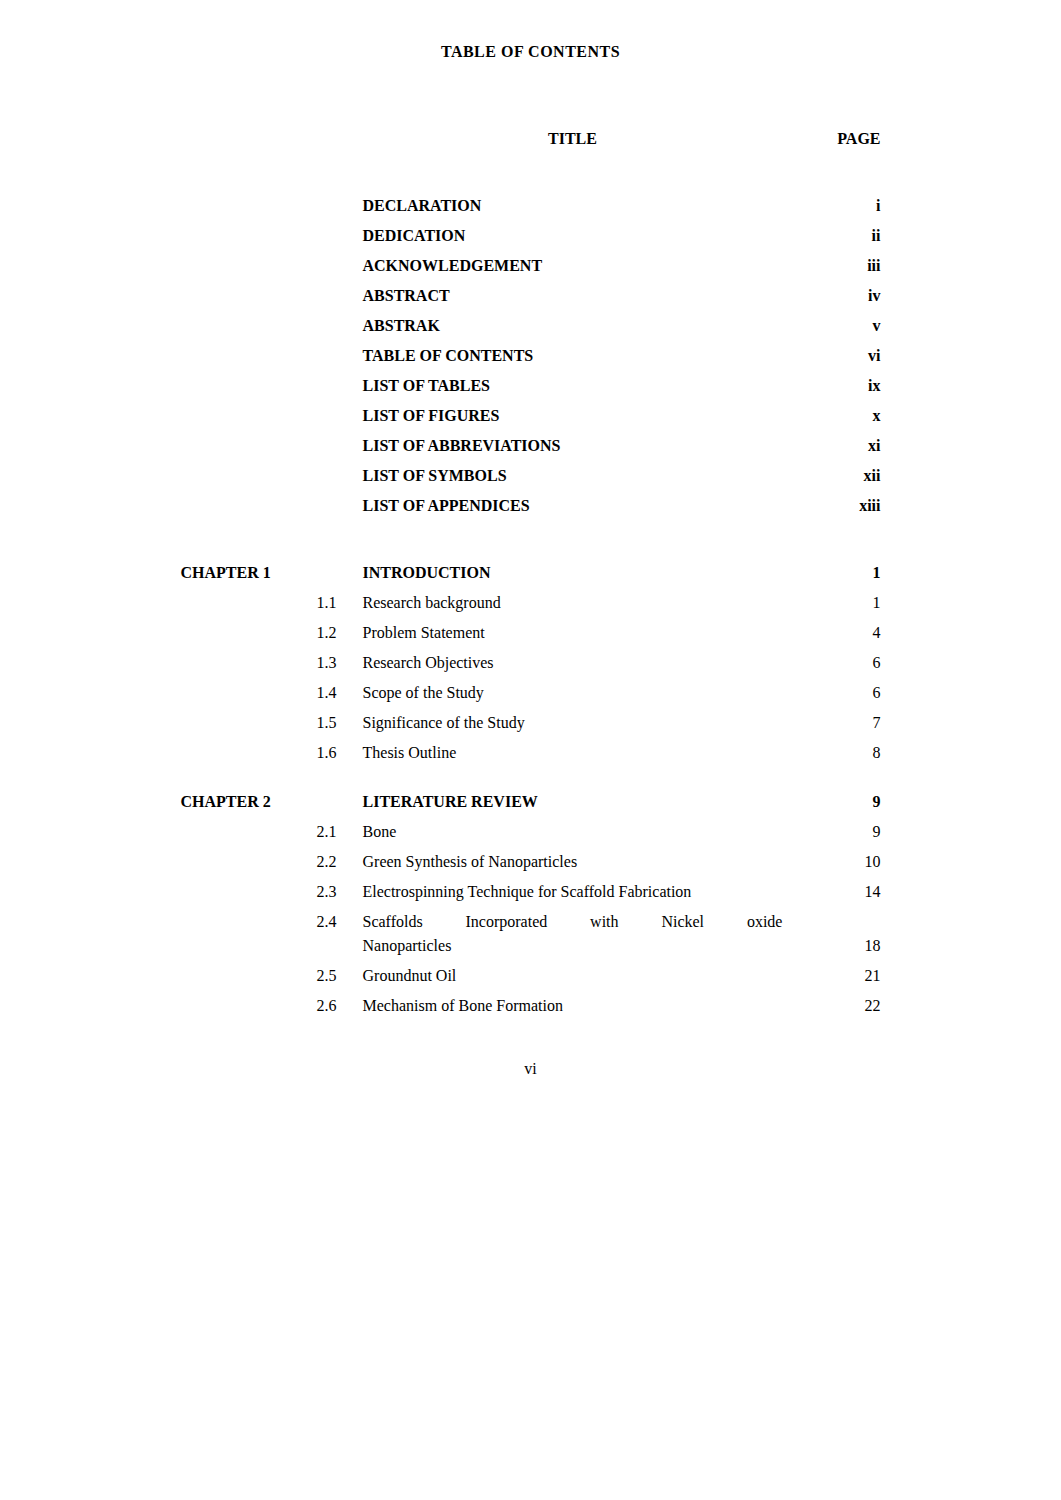TABLE OF CONTENTS
| | | TITLE | PAGE |
| | | DECLARATION | i |
| | | DEDICATION | ii |
| | | ACKNOWLEDGEMENT | iii |
| | | ABSTRACT | iv |
| | | ABSTRAK | v |
| | | TABLE OF CONTENTS | vi |
| | | LIST OF TABLES | ix |
| | | LIST OF FIGURES | x |
| | | LIST OF ABBREVIATIONS | xi |
| | | LIST OF SYMBOLS | xii |
| | | LIST OF APPENDICES | xiii |
| CHAPTER 1 | | INTRODUCTION | 1 |
| | 1.1 | Research background | 1 |
| | 1.2 | Problem Statement | 4 |
| | 1.3 | Research Objectives | 6 |
| | 1.4 | Scope of the Study | 6 |
| | 1.5 | Significance of the Study | 7 |
| | 1.6 | Thesis Outline | 8 |
| CHAPTER 2 | | LITERATURE REVIEW | 9 |
| | 2.1 | Bone | 9 |
| | 2.2 | Green Synthesis of Nanoparticles | 10 |
| | 2.3 | Electrospinning Technique for Scaffold Fabrication | 14 |
| | 2.4 | Scaffolds Incorporated with Nickel oxide Nanoparticles | 18 |
| | 2.5 | Groundnut Oil | 21 |
| | 2.6 | Mechanism of Bone Formation | 22 |
vi